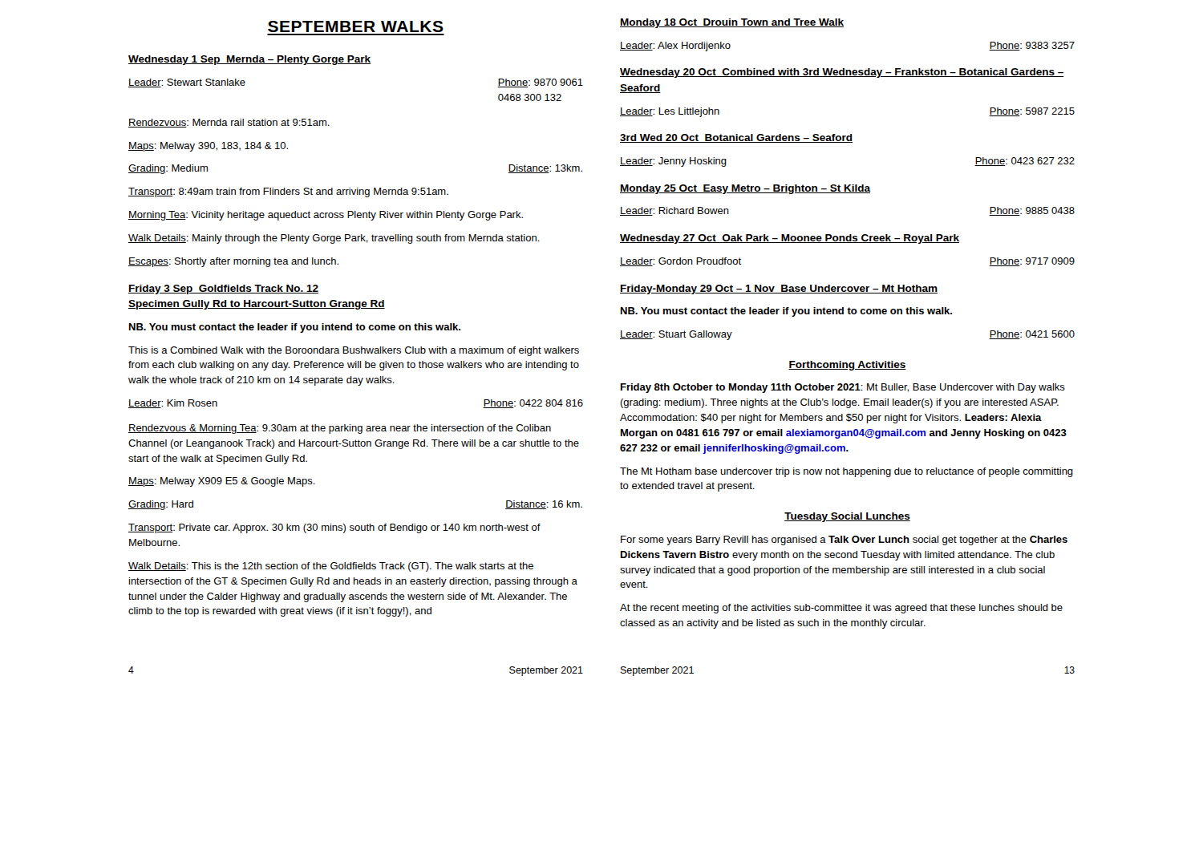SEPTEMBER WALKS
Wednesday 1 Sep Mernda – Plenty Gorge Park
Leader: Stewart Stanlake
Phone: 9870 9061
0468 300 132
Rendezvous: Mernda rail station at 9:51am.
Maps: Melway 390, 183, 184 & 10.
Grading: Medium
Distance: 13km.
Transport: 8:49am train from Flinders St and arriving Mernda 9:51am.
Morning Tea: Vicinity heritage aqueduct across Plenty River within Plenty Gorge Park.
Walk Details: Mainly through the Plenty Gorge Park, travelling south from Mernda station.
Escapes: Shortly after morning tea and lunch.
Friday 3 Sep Goldfields Track No. 12
Specimen Gully Rd to Harcourt-Sutton Grange Rd
NB. You must contact the leader if you intend to come on this walk.
This is a Combined Walk with the Boroondara Bushwalkers Club with a maximum of eight walkers from each club walking on any day. Preference will be given to those walkers who are intending to walk the whole track of 210 km on 14 separate day walks.
Leader: Kim Rosen
Phone: 0422 804 816
Rendezvous & Morning Tea: 9.30am at the parking area near the intersection of the Coliban Channel (or Leanganook Track) and Harcourt-Sutton Grange Rd. There will be a car shuttle to the start of the walk at Specimen Gully Rd.
Maps: Melway X909 E5 & Google Maps.
Grading: Hard
Distance: 16 km.
Transport: Private car. Approx. 30 km (30 mins) south of Bendigo or 140 km north-west of Melbourne.
Walk Details: This is the 12th section of the Goldfields Track (GT). The walk starts at the intersection of the GT & Specimen Gully Rd and heads in an easterly direction, passing through a tunnel under the Calder Highway and gradually ascends the western side of Mt. Alexander. The climb to the top is rewarded with great views (if it isn’t foggy!), and
Monday 18 Oct Drouin Town and Tree Walk
Leader: Alex Hordijenko
Phone: 9383 3257
Wednesday 20 Oct Combined with 3rd Wednesday – Frankston – Botanical Gardens – Seaford
Leader: Les Littlejohn
Phone: 5987 2215
3rd Wed 20 Oct Botanical Gardens – Seaford
Leader: Jenny Hosking
Phone: 0423 627 232
Monday 25 Oct Easy Metro – Brighton – St Kilda
Leader: Richard Bowen
Phone: 9885 0438
Wednesday 27 Oct Oak Park – Moonee Ponds Creek – Royal Park
Leader: Gordon Proudfoot
Phone: 9717 0909
Friday-Monday 29 Oct – 1 Nov Base Undercover – Mt Hotham
NB. You must contact the leader if you intend to come on this walk.
Leader: Stuart Galloway
Phone: 0421 5600
Forthcoming Activities
Friday 8th October to Monday 11th October 2021: Mt Buller, Base Undercover with Day walks (grading: medium). Three nights at the Club’s lodge. Email leader(s) if you are interested ASAP. Accommodation: $40 per night for Members and $50 per night for Visitors. Leaders: Alexia Morgan on 0481 616 797 or email alexiamorgan04@gmail.com and Jenny Hosking on 0423 627 232 or email jenniferlhosking@gmail.com.
The Mt Hotham base undercover trip is now not happening due to reluctance of people committing to extended travel at present.
Tuesday Social Lunches
For some years Barry Revill has organised a Talk Over Lunch social get together at the Charles Dickens Tavern Bistro every month on the second Tuesday with limited attendance. The club survey indicated that a good proportion of the membership are still interested in a club social event.
At the recent meeting of the activities sub-committee it was agreed that these lunches should be classed as an activity and be listed as such in the monthly circular.
4
September 2021
September 2021
13